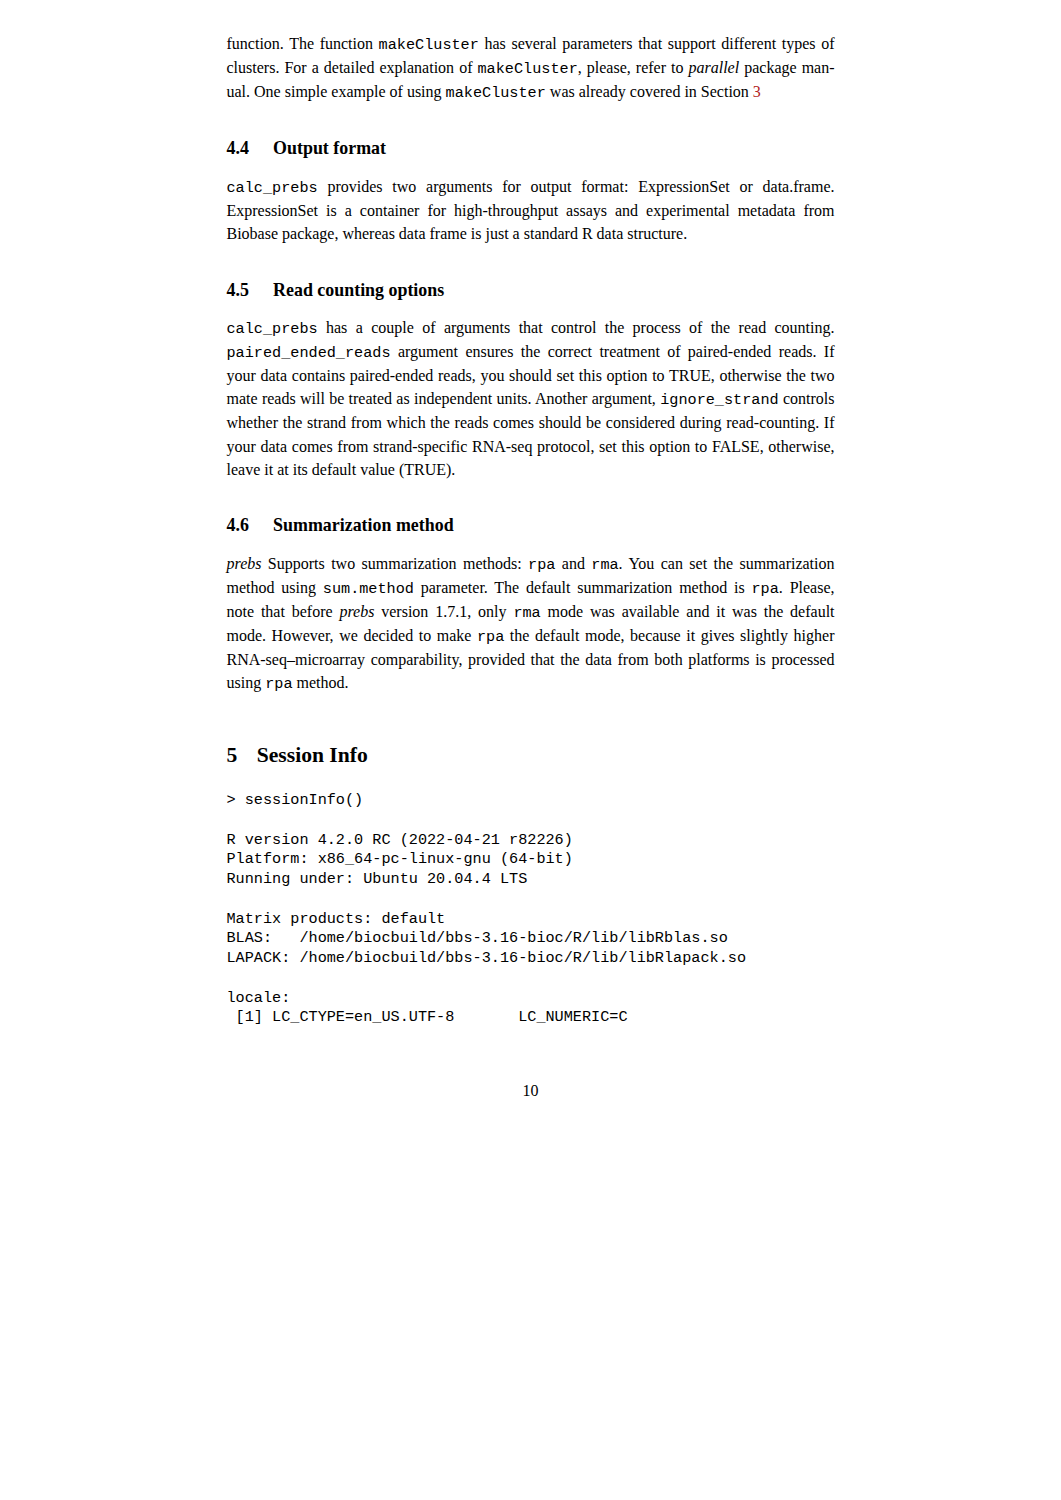function. The function makeCluster has several parameters that support different types of clusters. For a detailed explanation of makeCluster, please, refer to parallel package manual. One simple example of using makeCluster was already covered in Section 3
4.4 Output format
calc_prebs provides two arguments for output format: ExpressionSet or data.frame. ExpressionSet is a container for high-throughput assays and experimental metadata from Biobase package, whereas data frame is just a standard R data structure.
4.5 Read counting options
calc_prebs has a couple of arguments that control the process of the read counting. paired_ended_reads argument ensures the correct treatment of paired-ended reads. If your data contains paired-ended reads, you should set this option to TRUE, otherwise the two mate reads will be treated as independent units. Another argument, ignore_strand controls whether the strand from which the reads comes should be considered during read-counting. If your data comes from strand-specific RNA-seq protocol, set this option to FALSE, otherwise, leave it at its default value (TRUE).
4.6 Summarization method
prebs Supports two summarization methods: rpa and rma. You can set the summarization method using sum.method parameter. The default summarization method is rpa. Please, note that before prebs version 1.7.1, only rma mode was available and it was the default mode. However, we decided to make rpa the default mode, because it gives slightly higher RNA-seq–microarray comparability, provided that the data from both platforms is processed using rpa method.
5 Session Info
> sessionInfo()

R version 4.2.0 RC (2022-04-21 r82226)
Platform: x86_64-pc-linux-gnu (64-bit)
Running under: Ubuntu 20.04.4 LTS

Matrix products: default
BLAS:   /home/biocbuild/bbs-3.16-bioc/R/lib/libRblas.so
LAPACK: /home/biocbuild/bbs-3.16-bioc/R/lib/libRlapack.so

locale:
 [1] LC_CTYPE=en_US.UTF-8       LC_NUMERIC=C
10